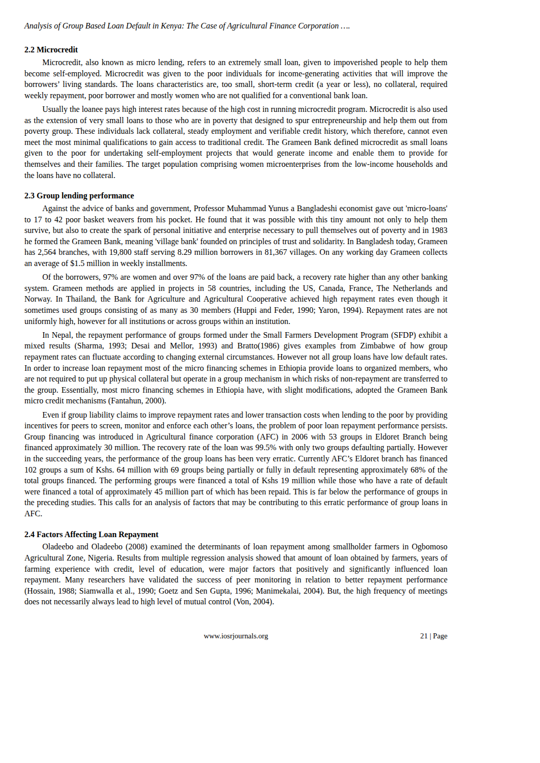Analysis of Group Based Loan Default in Kenya: The Case of Agricultural Finance Corporation ….
2.2 Microcredit
Microcredit, also known as micro lending, refers to an extremely small loan, given to impoverished people to help them become self-employed. Microcredit was given to the poor individuals for income-generating activities that will improve the borrowers’ living standards. The loans characteristics are, too small, short-term credit (a year or less), no collateral, required weekly repayment, poor borrower and mostly women who are not qualified for a conventional bank loan.
Usually the loanee pays high interest rates because of the high cost in running microcredit program. Microcredit is also used as the extension of very small loans to those who are in poverty that designed to spur entrepreneurship and help them out from poverty group. These individuals lack collateral, steady employment and verifiable credit history, which therefore, cannot even meet the most minimal qualifications to gain access to traditional credit. The Grameen Bank defined microcredit as small loans given to the poor for undertaking self-employment projects that would generate income and enable them to provide for themselves and their families. The target population comprising women microenterprises from the low-income households and the loans have no collateral.
2.3 Group lending performance
Against the advice of banks and government, Professor Muhammad Yunus a Bangladeshi economist gave out 'micro-loans' to 17 to 42 poor basket weavers from his pocket. He found that it was possible with this tiny amount not only to help them survive, but also to create the spark of personal initiative and enterprise necessary to pull themselves out of poverty and in 1983 he formed the Grameen Bank, meaning 'village bank' founded on principles of trust and solidarity. In Bangladesh today, Grameen has 2,564 branches, with 19,800 staff serving 8.29 million borrowers in 81,367 villages. On any working day Grameen collects an average of $1.5 million in weekly installments.
Of the borrowers, 97% are women and over 97% of the loans are paid back, a recovery rate higher than any other banking system. Grameen methods are applied in projects in 58 countries, including the US, Canada, France, The Netherlands and Norway. In Thailand, the Bank for Agriculture and Agricultural Cooperative achieved high repayment rates even though it sometimes used groups consisting of as many as 30 members (Huppi and Feder, 1990; Yaron, 1994). Repayment rates are not uniformly high, however for all institutions or across groups within an institution.
In Nepal, the repayment performance of groups formed under the Small Farmers Development Program (SFDP) exhibit a mixed results (Sharma, 1993; Desai and Mellor, 1993) and Bratto(1986) gives examples from Zimbabwe of how group repayment rates can fluctuate according to changing external circumstances. However not all group loans have low default rates. In order to increase loan repayment most of the micro financing schemes in Ethiopia provide loans to organized members, who are not required to put up physical collateral but operate in a group mechanism in which risks of non-repayment are transferred to the group. Essentially, most micro financing schemes in Ethiopia have, with slight modifications, adopted the Grameen Bank micro credit mechanisms (Fantahun, 2000).
Even if group liability claims to improve repayment rates and lower transaction costs when lending to the poor by providing incentives for peers to screen, monitor and enforce each other’s loans, the problem of poor loan repayment performance persists. Group financing was introduced in Agricultural finance corporation (AFC) in 2006 with 53 groups in Eldoret Branch being financed approximately 30 million. The recovery rate of the loan was 99.5% with only two groups defaulting partially. However in the succeeding years, the performance of the group loans has been very erratic. Currently AFC’s Eldoret branch has financed 102 groups a sum of Kshs. 64 million with 69 groups being partially or fully in default representing approximately 68% of the total groups financed. The performing groups were financed a total of Kshs 19 million while those who have a rate of default were financed a total of approximately 45 million part of which has been repaid. This is far below the performance of groups in the preceding studies. This calls for an analysis of factors that may be contributing to this erratic performance of group loans in AFC.
2.4 Factors Affecting Loan Repayment
Oladeebo and Oladeebo (2008) examined the determinants of loan repayment among smallholder farmers in Ogbomoso Agricultural Zone, Nigeria. Results from multiple regression analysis showed that amount of loan obtained by farmers, years of farming experience with credit, level of education, were major factors that positively and significantly influenced loan repayment. Many researchers have validated the success of peer monitoring in relation to better repayment performance (Hossain, 1988; Siamwalla et al., 1990; Goetz and Sen Gupta, 1996; Manimekalai, 2004). But, the high frequency of meetings does not necessarily always lead to high level of mutual control (Von, 2004).
www.iosrjournals.org 21 | Page